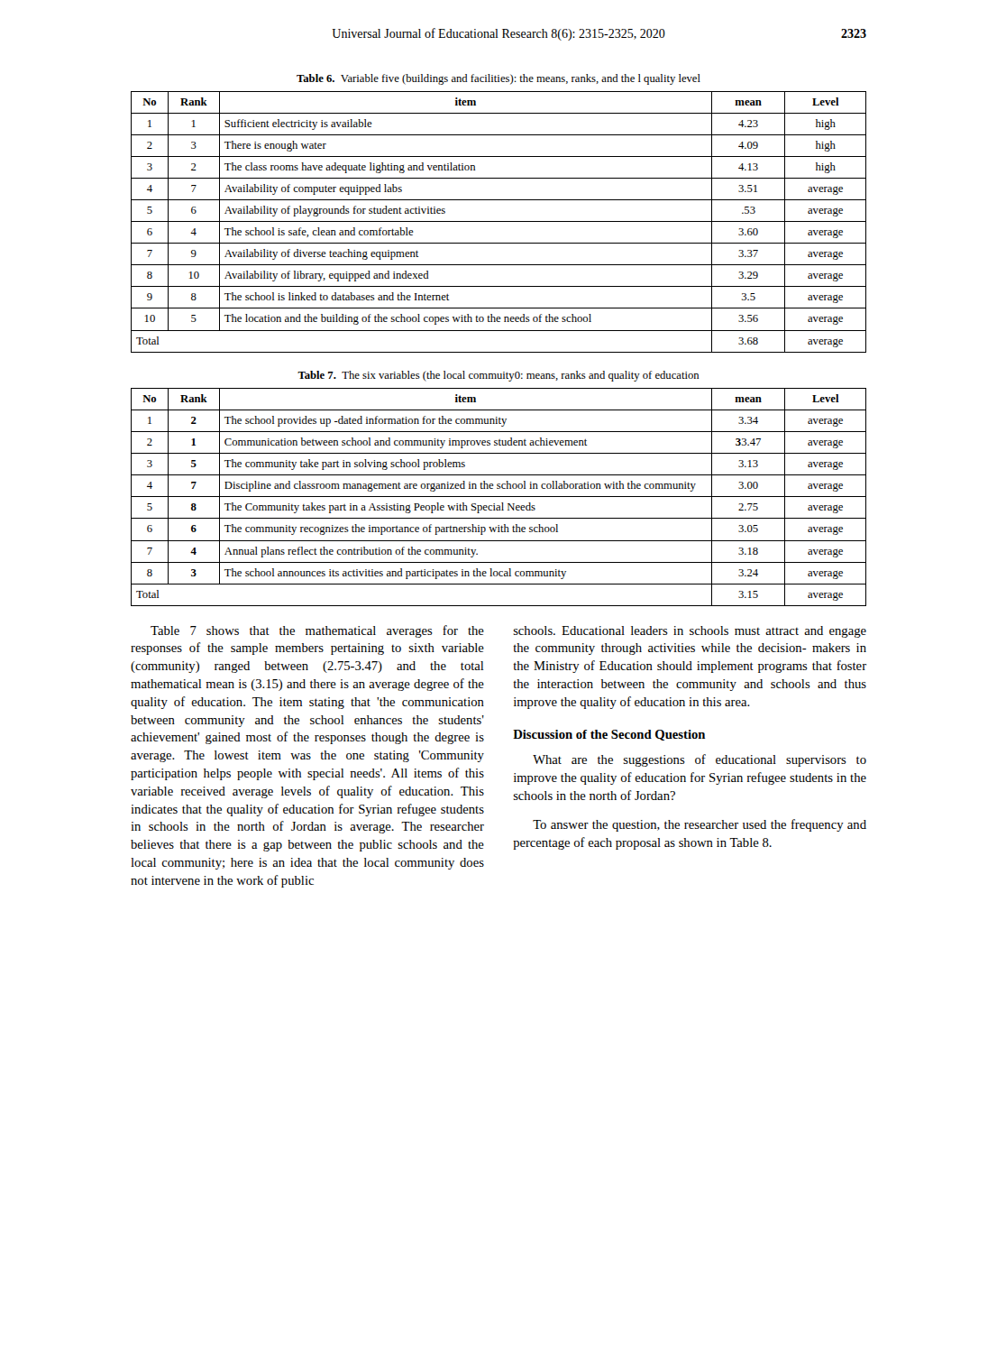Universal Journal of Educational Research 8(6): 2315-2325, 2020 2323
Table 6. Variable five (buildings and facilities): the means, ranks, and the l quality level
| No | Rank | item | mean | Level |
| --- | --- | --- | --- | --- |
| 1 | 1 | Sufficient electricity is available | 4.23 | high |
| 2 | 3 | There is enough water | 4.09 | high |
| 3 | 2 | The class rooms have adequate lighting and ventilation | 4.13 | high |
| 4 | 7 | Availability of computer equipped labs | 3.51 | average |
| 5 | 6 | Availability of playgrounds for student activities | .53 | average |
| 6 | 4 | The school is safe, clean and comfortable | 3.60 | average |
| 7 | 9 | Availability of diverse teaching equipment | 3.37 | average |
| 8 | 10 | Availability of library, equipped and indexed | 3.29 | average |
| 9 | 8 | The school is linked to databases and the Internet | 3.5 | average |
| 10 | 5 | The location and the building of the school copes with to the needs of the school | 3.56 | average |
| Total | 3.68 | average |
Table 7. The six variables (the local commuity0: means, ranks and quality of education
| No | Rank | item | mean | Level |
| --- | --- | --- | --- | --- |
| 1 | 2 | The school provides up -dated information for the community | 3.34 | average |
| 2 | 1 | Communication between school and community improves student achievement | 3 3.47 | average |
| 3 | 5 | The community take part in solving school problems | 3.13 | average |
| 4 | 7 | Discipline and classroom management are organized in the school in collaboration with the community | 3.00 | average |
| 5 | 8 | The Community takes part in a Assisting People with Special Needs | 2.75 | average |
| 6 | 6 | The community recognizes the importance of partnership with the school | 3.05 | average |
| 7 | 4 | Annual plans reflect the contribution of the community. | 3.18 | average |
| 8 | 3 | The school announces its activities and participates in the local community | 3.24 | average |
| Total | 3.15 | average |
Table 7 shows that the mathematical averages for the responses of the sample members pertaining to sixth variable (community) ranged between (2.75-3.47) and the total mathematical mean is (3.15) and there is an average degree of the quality of education. The item stating that 'the communication between community and the school enhances the students' achievement' gained most of the responses though the degree is average. The lowest item was the one stating 'Community participation helps people with special needs'. All items of this variable received average levels of quality of education. This indicates that the quality of education for Syrian refugee students in schools in the north of Jordan is average. The researcher believes that there is a gap between the public schools and the local community; here is an idea that the local community does not intervene in the work of public
schools. Educational leaders in schools must attract and engage the community through activities while the decision- makers in the Ministry of Education should implement programs that foster the interaction between the community and schools and thus improve the quality of education in this area.
Discussion of the Second Question
What are the suggestions of educational supervisors to improve the quality of education for Syrian refugee students in the schools in the north of Jordan?
To answer the question, the researcher used the frequency and percentage of each proposal as shown in Table 8.